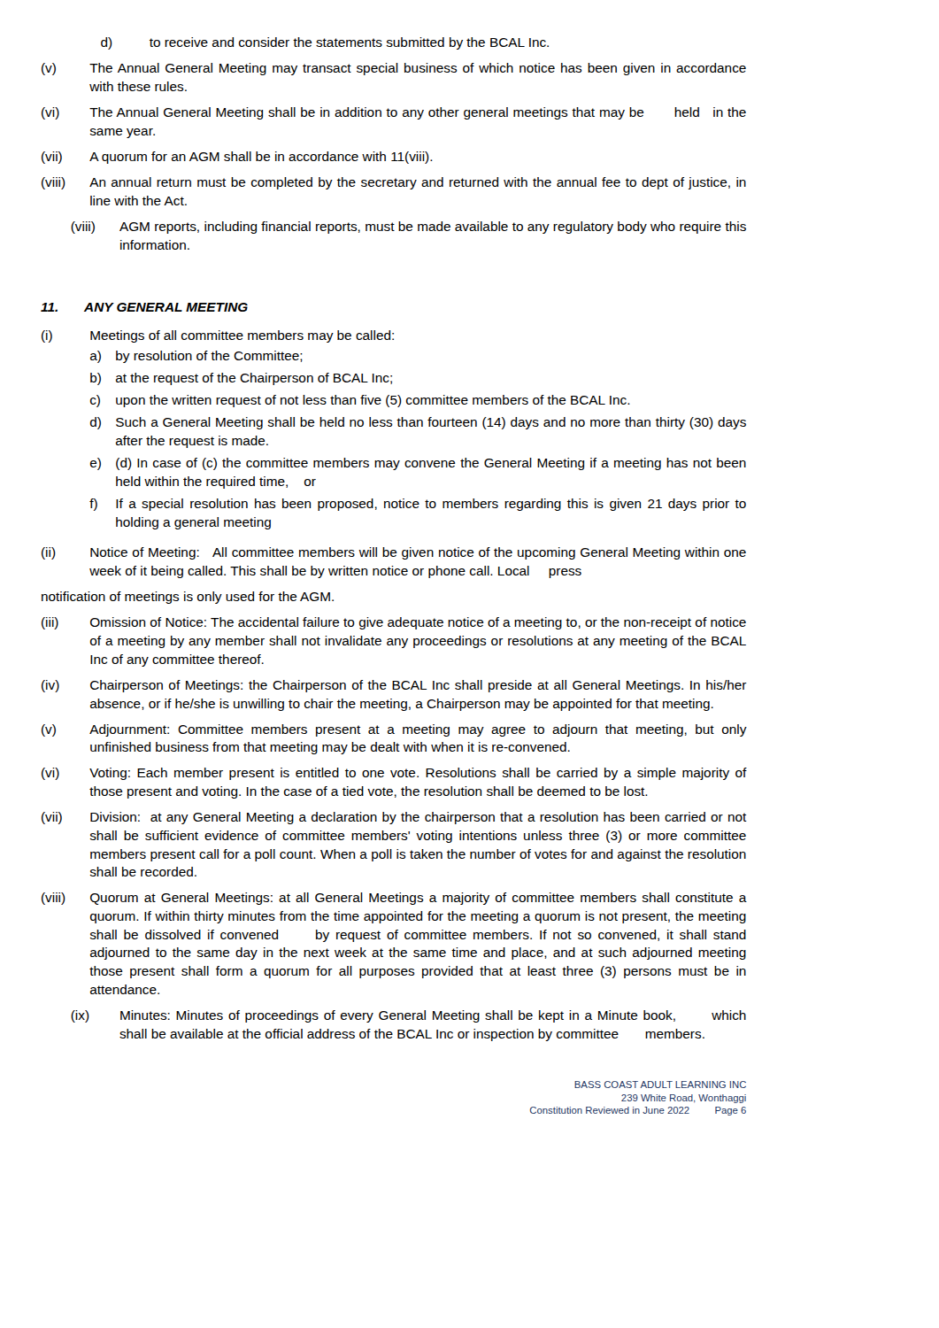d) to receive and consider the statements submitted by the BCAL Inc.
(v) The Annual General Meeting may transact special business of which notice has been given in accordance with these rules.
(vi) The Annual General Meeting shall be in addition to any other general meetings that may be held in the same year.
(vii) A quorum for an AGM shall be in accordance with 11(viii).
(viii) An annual return must be completed by the secretary and returned with the annual fee to dept of justice, in line with the Act.
(viii) AGM reports, including financial reports, must be made available to any regulatory body who require this information.
11. ANY GENERAL MEETING
(i) Meetings of all committee members may be called:
by resolution of the Committee;
at the request of the Chairperson of BCAL Inc;
upon the written request of not less than five (5) committee members of the BCAL Inc.
Such a General Meeting shall be held no less than fourteen (14) days and no more than thirty (30) days after the request is made.
(d) In case of (c) the committee members may convene the General Meeting if a meeting has not been held within the required time, or
If a special resolution has been proposed, notice to members regarding this is given 21 days prior to holding a general meeting
(ii) Notice of Meeting: All committee members will be given notice of the upcoming General Meeting within one week of it being called. This shall be by written notice or phone call. Local press
notification of meetings is only used for the AGM.
(iii) Omission of Notice: The accidental failure to give adequate notice of a meeting to, or the non-receipt of notice of a meeting by any member shall not invalidate any proceedings or resolutions at any meeting of the BCAL Inc of any committee thereof.
(iv) Chairperson of Meetings: the Chairperson of the BCAL Inc shall preside at all General Meetings. In his/her absence, or if he/she is unwilling to chair the meeting, a Chairperson may be appointed for that meeting.
(v) Adjournment: Committee members present at a meeting may agree to adjourn that meeting, but only unfinished business from that meeting may be dealt with when it is re-convened.
(vi) Voting: Each member present is entitled to one vote. Resolutions shall be carried by a simple majority of those present and voting. In the case of a tied vote, the resolution shall be deemed to be lost.
(vii) Division: at any General Meeting a declaration by the chairperson that a resolution has been carried or not shall be sufficient evidence of committee members' voting intentions unless three (3) or more committee members present call for a poll count. When a poll is taken the number of votes for and against the resolution shall be recorded.
(viii) Quorum at General Meetings: at all General Meetings a majority of committee members shall constitute a quorum. If within thirty minutes from the time appointed for the meeting a quorum is not present, the meeting shall be dissolved if convened by request of committee members. If not so convened, it shall stand adjourned to the same day in the next week at the same time and place, and at such adjourned meeting those present shall form a quorum for all purposes provided that at least three (3) persons must be in attendance.
(ix) Minutes: Minutes of proceedings of every General Meeting shall be kept in a Minute book, which shall be available at the official address of the BCAL Inc or inspection by committee members.
BASS COAST ADULT LEARNING INC
239 White Road, Wonthaggi
Constitution Reviewed in June 2022Page 6